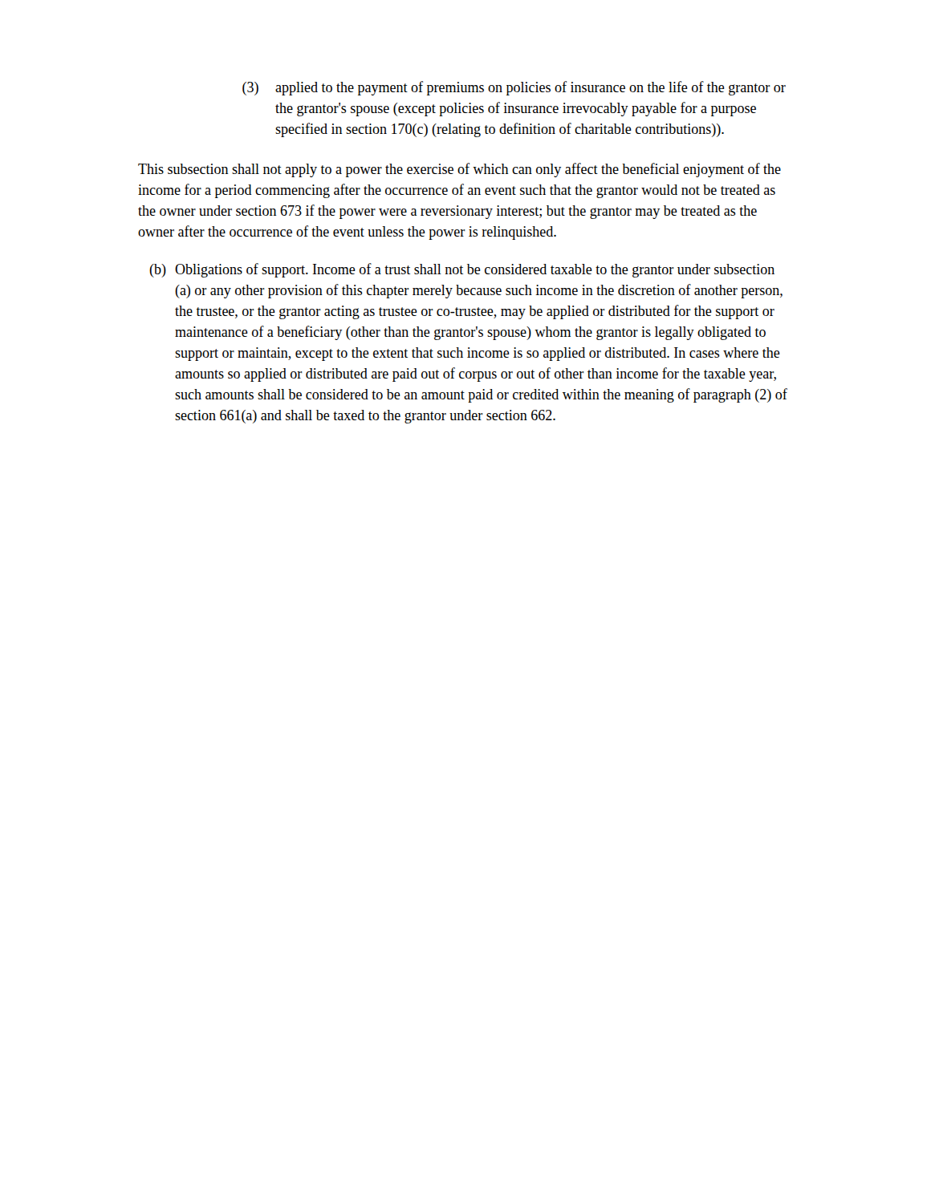applied to the payment of premiums on policies of insurance on the life of the grantor or the grantor's spouse (except policies of insurance irrevocably payable for a purpose specified in section 170(c) (relating to definition of charitable contributions)).
This subsection shall not apply to a power the exercise of which can only affect the beneficial enjoyment of the income for a period commencing after the occurrence of an event such that the grantor would not be treated as the owner under section 673 if the power were a reversionary interest; but the grantor may be treated as the owner after the occurrence of the event unless the power is relinquished.
Obligations of support. Income of a trust shall not be considered taxable to the grantor under subsection (a) or any other provision of this chapter merely because such income in the discretion of another person, the trustee, or the grantor acting as trustee or co-trustee, may be applied or distributed for the support or maintenance of a beneficiary (other than the grantor's spouse) whom the grantor is legally obligated to support or maintain, except to the extent that such income is so applied or distributed. In cases where the amounts so applied or distributed are paid out of corpus or out of other than income for the taxable year, such amounts shall be considered to be an amount paid or credited within the meaning of paragraph (2) of section 661(a) and shall be taxed to the grantor under section 662.